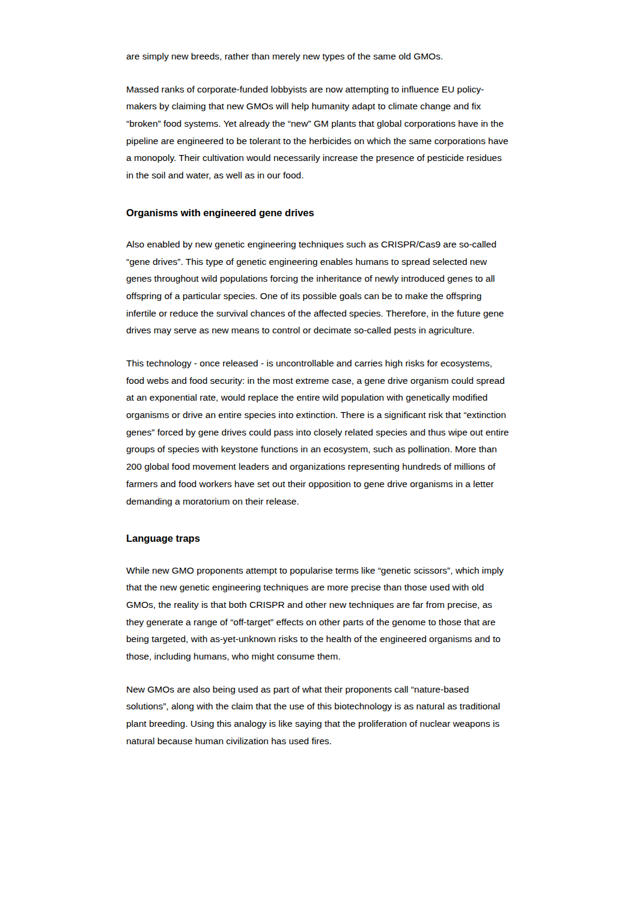are simply new breeds, rather than merely new types of the same old GMOs.
Massed ranks of corporate-funded lobbyists are now attempting to influence EU policy-makers by claiming that new GMOs will help humanity adapt to climate change and fix “broken” food systems. Yet already the “new” GM plants that global corporations have in the pipeline are engineered to be tolerant to the herbicides on which the same corporations have a monopoly. Their cultivation would necessarily increase the presence of pesticide residues in the soil and water, as well as in our food.
Organisms with engineered gene drives
Also enabled by new genetic engineering techniques such as CRISPR/Cas9 are so-called “gene drives”. This type of genetic engineering enables humans to spread selected new genes throughout wild populations forcing the inheritance of newly introduced genes to all offspring of a particular species. One of its possible goals can be to make the offspring infertile or reduce the survival chances of the affected species. Therefore, in the future gene drives may serve as new means to control or decimate so-called pests in agriculture.
This technology - once released - is uncontrollable and carries high risks for ecosystems, food webs and food security: in the most extreme case, a gene drive organism could spread at an exponential rate, would replace the entire wild population with genetically modified organisms or drive an entire species into extinction. There is a significant risk that “extinction genes” forced by gene drives could pass into closely related species and thus wipe out entire groups of species with keystone functions in an ecosystem, such as pollination. More than 200 global food movement leaders and organizations representing hundreds of millions of farmers and food workers have set out their opposition to gene drive organisms in a letter demanding a moratorium on their release.
Language traps
While new GMO proponents attempt to popularise terms like “genetic scissors”, which imply that the new genetic engineering techniques are more precise than those used with old GMOs, the reality is that both CRISPR and other new techniques are far from precise, as they generate a range of “off-target” effects on other parts of the genome to those that are being targeted, with as-yet-unknown risks to the health of the engineered organisms and to those, including humans, who might consume them.
New GMOs are also being used as part of what their proponents call “nature-based solutions”, along with the claim that the use of this biotechnology is as natural as traditional plant breeding. Using this analogy is like saying that the proliferation of nuclear weapons is natural because human civilization has used fires.